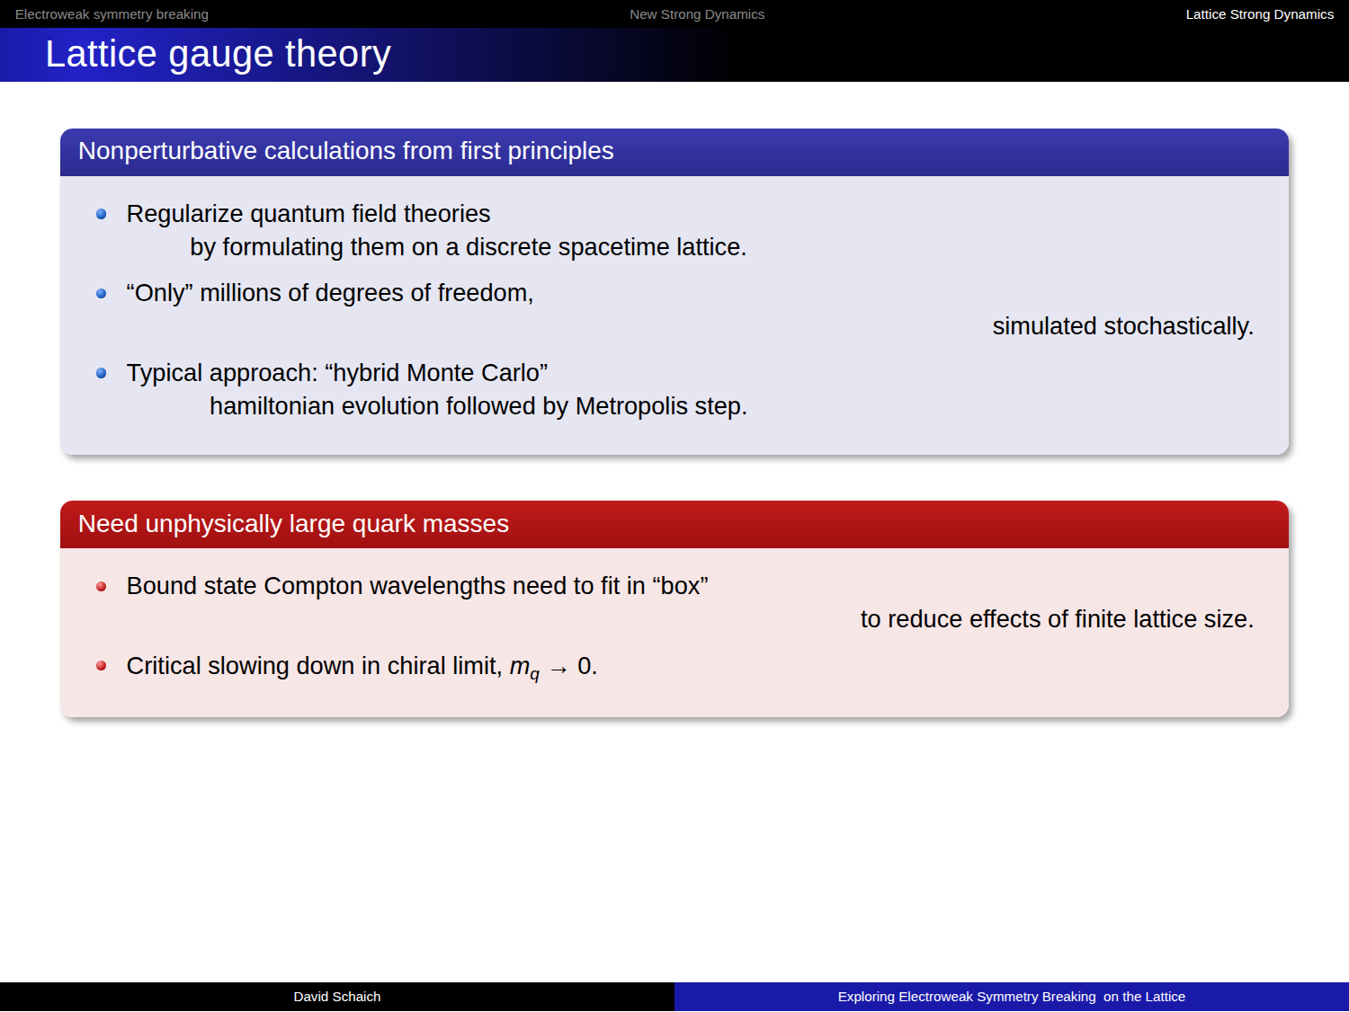Electroweak symmetry breaking New Strong Dynamics Lattice Strong Dynamics
Lattice gauge theory
Nonperturbative calculations from first principles
Regularize quantum field theories by formulating them on a discrete spacetime lattice.
“Only” millions of degrees of freedom, simulated stochastically.
Typical approach: “hybrid Monte Carlo” hamiltonian evolution followed by Metropolis step.
Need unphysically large quark masses
Bound state Compton wavelengths need to fit in “box” to reduce effects of finite lattice size.
Critical slowing down in chiral limit, mq → 0.
David Schaich
Exploring Electroweak Symmetry Breaking on the Lattice